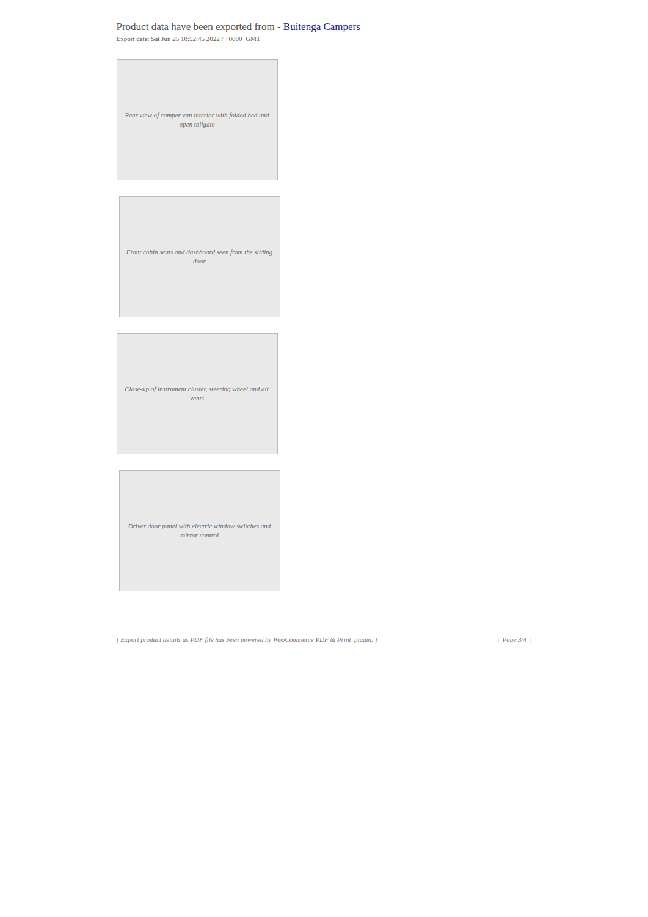Product data have been exported from - Buitenga Campers
Export date: Sat Jun 25 10:52:45 2022 / +0000 GMT
Rear view of camper van interior with folded bed and open tailgate
Front cabin seats and dashboard seen from the sliding door
Close-up of instrument cluster, steering wheel and air vents
Driver door panel with electric window switches and mirror control
[ Export product details as PDF file has been powered by WooCommerce PDF & Print plugin. ] | Page 3/4 |